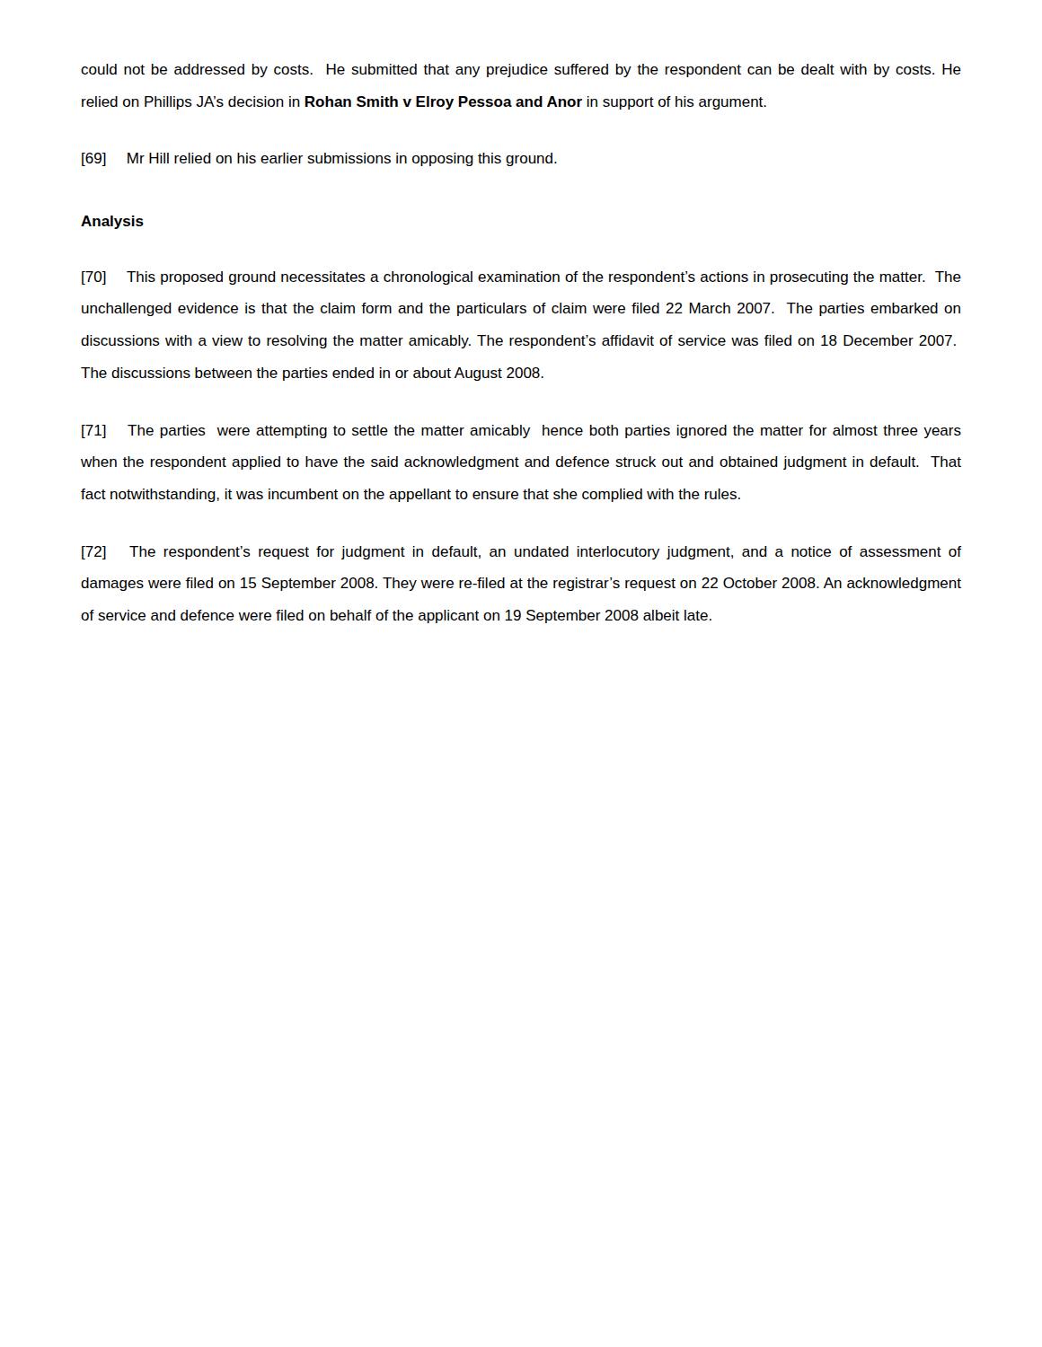could not be addressed by costs. He submitted that any prejudice suffered by the respondent can be dealt with by costs. He relied on Phillips JA’s decision in Rohan Smith v Elroy Pessoa and Anor in support of his argument.
[69] Mr Hill relied on his earlier submissions in opposing this ground.
Analysis
[70] This proposed ground necessitates a chronological examination of the respondent’s actions in prosecuting the matter. The unchallenged evidence is that the claim form and the particulars of claim were filed 22 March 2007. The parties embarked on discussions with a view to resolving the matter amicably. The respondent’s affidavit of service was filed on 18 December 2007. The discussions between the parties ended in or about August 2008.
[71] The parties were attempting to settle the matter amicably hence both parties ignored the matter for almost three years when the respondent applied to have the said acknowledgment and defence struck out and obtained judgment in default. That fact notwithstanding, it was incumbent on the appellant to ensure that she complied with the rules.
[72] The respondent’s request for judgment in default, an undated interlocutory judgment, and a notice of assessment of damages were filed on 15 September 2008. They were re-filed at the registrar’s request on 22 October 2008. An acknowledgment of service and defence were filed on behalf of the applicant on 19 September 2008 albeit late.